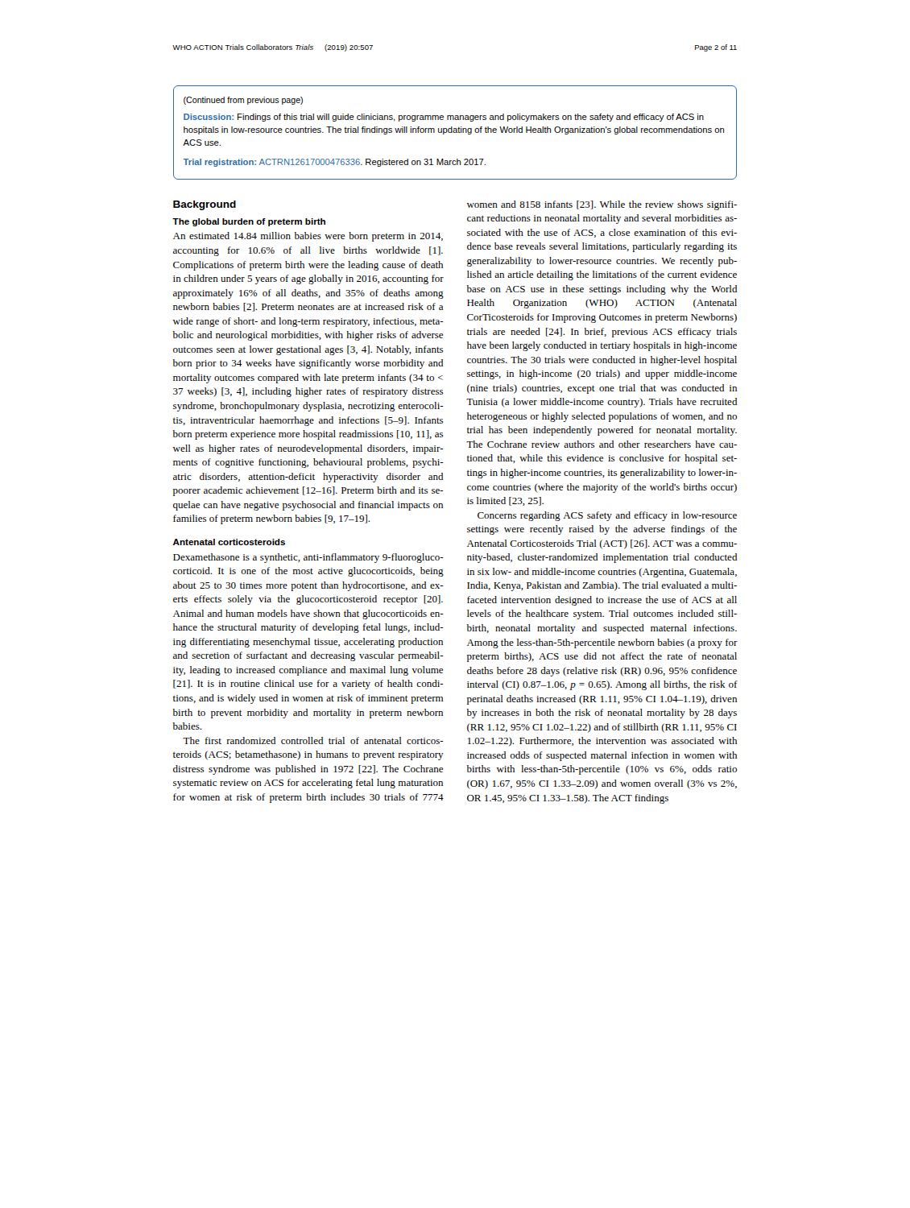WHO ACTION Trials Collaborators Trials (2019) 20:507
Page 2 of 11
(Continued from previous page)
Discussion: Findings of this trial will guide clinicians, programme managers and policymakers on the safety and efficacy of ACS in hospitals in low-resource countries. The trial findings will inform updating of the World Health Organization's global recommendations on ACS use.
Trial registration: ACTRN12617000476336. Registered on 31 March 2017.
Background
The global burden of preterm birth
An estimated 14.84 million babies were born preterm in 2014, accounting for 10.6% of all live births worldwide [1]. Complications of preterm birth were the leading cause of death in children under 5 years of age globally in 2016, accounting for approximately 16% of all deaths, and 35% of deaths among newborn babies [2]. Preterm neonates are at increased risk of a wide range of short- and long-term respiratory, infectious, metabolic and neurological morbidities, with higher risks of adverse outcomes seen at lower gestational ages [3, 4]. Notably, infants born prior to 34 weeks have significantly worse morbidity and mortality outcomes compared with late preterm infants (34 to < 37 weeks) [3, 4], including higher rates of respiratory distress syndrome, bronchopulmonary dysplasia, necrotizing enterocolitis, intraventricular haemorrhage and infections [5–9]. Infants born preterm experience more hospital readmissions [10, 11], as well as higher rates of neurodevelopmental disorders, impairments of cognitive functioning, behavioural problems, psychiatric disorders, attention-deficit hyperactivity disorder and poorer academic achievement [12–16]. Preterm birth and its sequelae can have negative psychosocial and financial impacts on families of preterm newborn babies [9, 17–19].
Antenatal corticosteroids
Dexamethasone is a synthetic, anti-inflammatory 9-fluoroglucocorticoid. It is one of the most active glucocorticoids, being about 25 to 30 times more potent than hydrocortisone, and exerts effects solely via the glucocorticosteroid receptor [20]. Animal and human models have shown that glucocorticoids enhance the structural maturity of developing fetal lungs, including differentiating mesenchymal tissue, accelerating production and secretion of surfactant and decreasing vascular permeability, leading to increased compliance and maximal lung volume [21]. It is in routine clinical use for a variety of health conditions, and is widely used in women at risk of imminent preterm birth to prevent morbidity and mortality in preterm newborn babies.
The first randomized controlled trial of antenatal corticosteroids (ACS; betamethasone) in humans to prevent respiratory distress syndrome was published in 1972 [22]. The Cochrane systematic review on ACS for accelerating fetal lung maturation for women at risk of preterm birth includes 30 trials of 7774 women and 8158 infants [23]. While the review shows significant reductions in neonatal mortality and several morbidities associated with the use of ACS, a close examination of this evidence base reveals several limitations, particularly regarding its generalizability to lower-resource countries. We recently published an article detailing the limitations of the current evidence base on ACS use in these settings including why the World Health Organization (WHO) ACTION (Antenatal CorTicosteroids for Improving Outcomes in preterm Newborns) trials are needed [24]. In brief, previous ACS efficacy trials have been largely conducted in tertiary hospitals in high-income countries. The 30 trials were conducted in higher-level hospital settings, in high-income (20 trials) and upper middle-income (nine trials) countries, except one trial that was conducted in Tunisia (a lower middle-income country). Trials have recruited heterogeneous or highly selected populations of women, and no trial has been independently powered for neonatal mortality. The Cochrane review authors and other researchers have cautioned that, while this evidence is conclusive for hospital settings in higher-income countries, its generalizability to lower-income countries (where the majority of the world's births occur) is limited [23, 25].
Concerns regarding ACS safety and efficacy in low-resource settings were recently raised by the adverse findings of the Antenatal Corticosteroids Trial (ACT) [26]. ACT was a community-based, cluster-randomized implementation trial conducted in six low- and middle-income countries (Argentina, Guatemala, India, Kenya, Pakistan and Zambia). The trial evaluated a multifaceted intervention designed to increase the use of ACS at all levels of the healthcare system. Trial outcomes included stillbirth, neonatal mortality and suspected maternal infections. Among the less-than-5th-percentile newborn babies (a proxy for preterm births), ACS use did not affect the rate of neonatal deaths before 28 days (relative risk (RR) 0.96, 95% confidence interval (CI) 0.87–1.06, p = 0.65). Among all births, the risk of perinatal deaths increased (RR 1.11, 95% CI 1.04–1.19), driven by increases in both the risk of neonatal mortality by 28 days (RR 1.12, 95% CI 1.02–1.22) and of stillbirth (RR 1.11, 95% CI 1.02–1.22). Furthermore, the intervention was associated with increased odds of suspected maternal infection in women with births with less-than-5th-percentile (10% vs 6%, odds ratio (OR) 1.67, 95% CI 1.33–2.09) and women overall (3% vs 2%, OR 1.45, 95% CI 1.33–1.58). The ACT findings